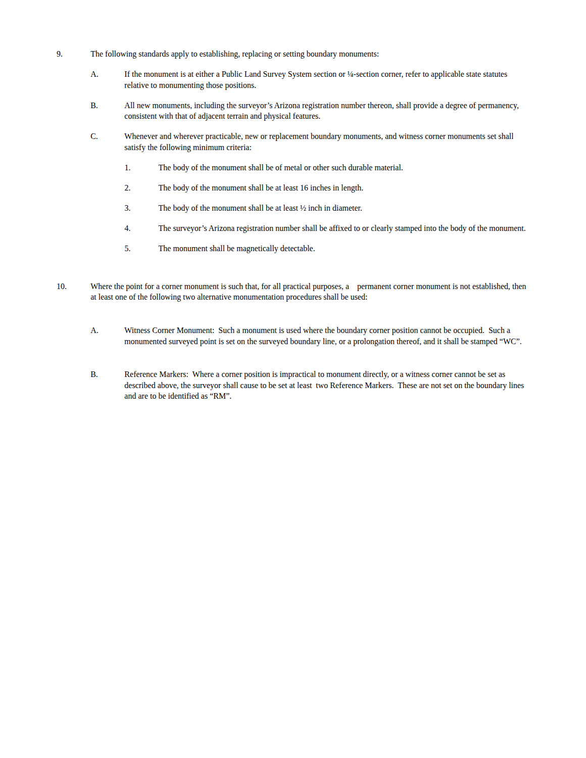9.
The following standards apply to establishing, replacing or setting boundary monuments:
A.
If the monument is at either a Public Land Survey System section or ¼-section corner, refer to applicable state statutes relative to monumenting those positions.
B.
All new monuments, including the surveyor’s Arizona registration number thereon, shall provide a degree of permanency, consistent with that of adjacent terrain and physical features.
C.
Whenever and wherever practicable, new or replacement boundary monuments, and witness corner monuments set shall satisfy the following minimum criteria:
1.
The body of the monument shall be of metal or other such durable material.
2.
The body of the monument shall be at least 16 inches in length.
3.
The body of the monument shall be at least ½ inch in diameter.
4.
The surveyor’s Arizona registration number shall be affixed to or clearly stamped into the body of the monument.
5.
The monument shall be magnetically detectable.
10.
Where the point for a corner monument is such that, for all practical purposes, a permanent corner monument is not established, then at least one of the following two alternative monumentation procedures shall be used:
A.
Witness Corner Monument: Such a monument is used where the boundary corner position cannot be occupied. Such a monumented surveyed point is set on the surveyed boundary line, or a prolongation thereof, and it shall be stamped “WC”.
B.
Reference Markers: Where a corner position is impractical to monument directly, or a witness corner cannot be set as described above, the surveyor shall cause to be set at least two Reference Markers. These are not set on the boundary lines and are to be identified as “RM”.